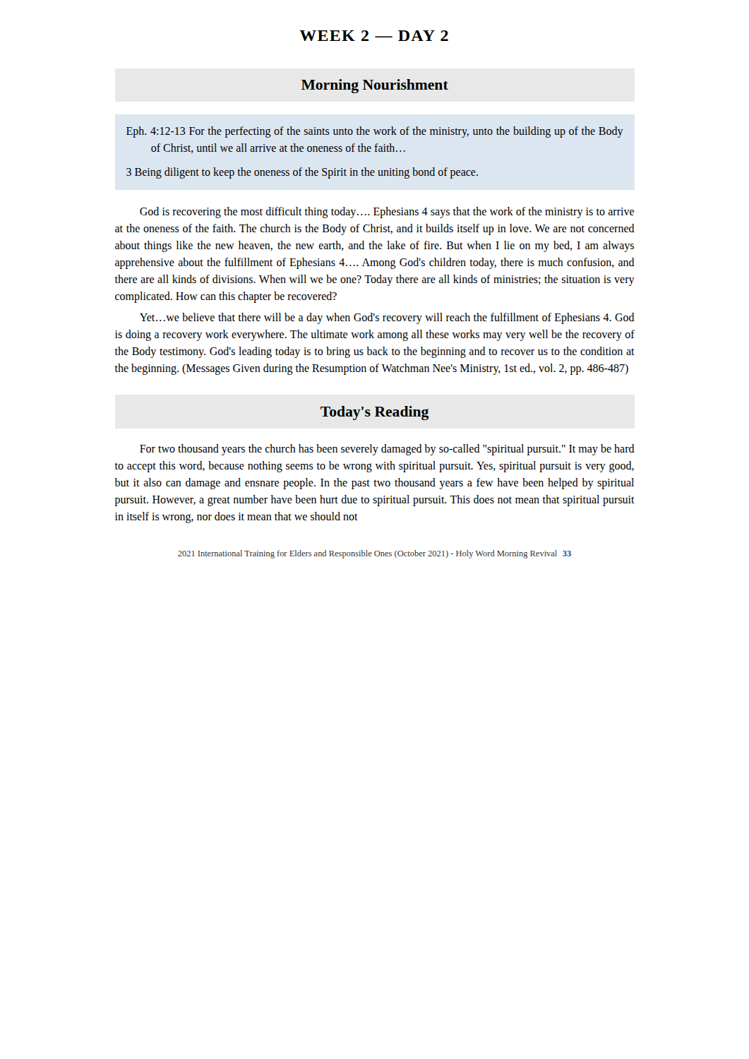WEEK 2 — DAY 2
Morning Nourishment
Eph. 4:12-13 For the perfecting of the saints unto the work of the ministry, unto the building up of the Body of Christ, until we all arrive at the oneness of the faith…
3 Being diligent to keep the oneness of the Spirit in the uniting bond of peace.
God is recovering the most difficult thing today…. Ephesians 4 says that the work of the ministry is to arrive at the oneness of the faith. The church is the Body of Christ, and it builds itself up in love. We are not concerned about things like the new heaven, the new earth, and the lake of fire. But when I lie on my bed, I am always apprehensive about the fulfillment of Ephesians 4…. Among God's children today, there is much confusion, and there are all kinds of divisions. When will we be one? Today there are all kinds of ministries; the situation is very complicated. How can this chapter be recovered?
Yet…we believe that there will be a day when God's recovery will reach the fulfillment of Ephesians 4. God is doing a recovery work everywhere. The ultimate work among all these works may very well be the recovery of the Body testimony. God's leading today is to bring us back to the beginning and to recover us to the condition at the beginning. (Messages Given during the Resumption of Watchman Nee's Ministry, 1st ed., vol. 2, pp. 486-487)
Today's Reading
For two thousand years the church has been severely damaged by so-called "spiritual pursuit." It may be hard to accept this word, because nothing seems to be wrong with spiritual pursuit. Yes, spiritual pursuit is very good, but it also can damage and ensnare people. In the past two thousand years a few have been helped by spiritual pursuit. However, a great number have been hurt due to spiritual pursuit. This does not mean that spiritual pursuit in itself is wrong, nor does it mean that we should not
2021 International Training for Elders and Responsible Ones (October 2021) - Holy Word Morning Revival33